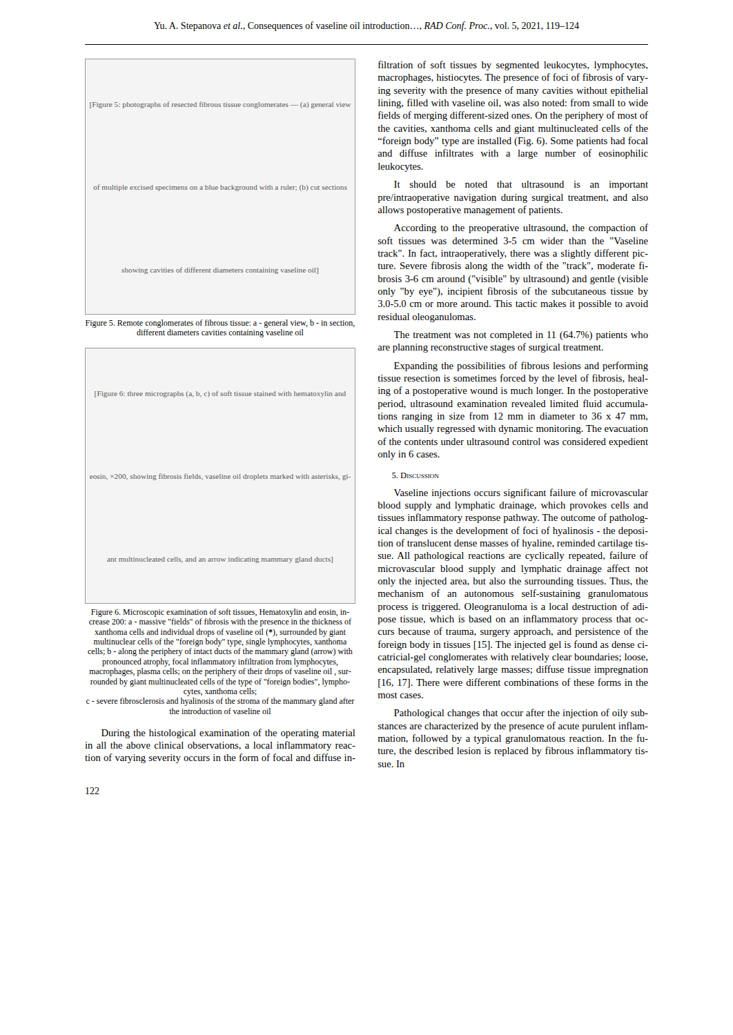Yu. A. Stepanova et al., Consequences of vaseline oil introduction…, RAD Conf. Proc., vol. 5, 2021, 119–124
[Figure 5: photographs of resected fibrous tissue conglomerates — (a) general view of multiple excised specimens on a blue background with a ruler; (b) cut sections showing cavities of different diameters containing vaseline oil]
Figure 5. Remote conglomerates of fibrous tissue: a - general view, b - in section, different diameters cavities containing vaseline oil
[Figure 6: three micrographs (a, b, c) of soft tissue stained with hematoxylin and eosin, ×200, showing fibrosis fields, vaseline oil droplets marked with asterisks, giant multinucleated cells, and an arrow indicating mammary gland ducts]
Figure 6. Microscopic examination of soft tissues, Hematoxylin and eosin, increase 200: a - massive "fields" of fibrosis with the presence in the thickness of xanthoma cells and individual drops of vaseline oil (*), surrounded by giant multinuclear cells of the "foreign body" type, single lymphocytes, xanthoma cells; b - along the periphery of intact ducts of the mammary gland (arrow) with pronounced atrophy, focal inflammatory infiltration from lymphocytes, macrophages, plasma cells; on the periphery of their drops of vaseline oil , surrounded by giant multinucleated cells of the type of "foreign bodies", lymphocytes, xanthoma cells;
c - severe fibrosclerosis and hyalinosis of the stroma of the mammary gland after the introduction of vaseline oil
During the histological examination of the operating material in all the above clinical observations, a local inflammatory reaction of varying severity occurs in the form of focal and diffuse infiltration of soft tissues by segmented leukocytes, lymphocytes, macrophages, histiocytes. The presence of foci of fibrosis of varying severity with the presence of many cavities without epithelial lining, filled with vaseline oil, was also noted: from small to wide fields of merging different-sized ones. On the periphery of most of the cavities, xanthoma cells and giant multinucleated cells of the “foreign body” type are installed (Fig. 6). Some patients had focal and diffuse infiltrates with a large number of eosinophilic leukocytes.
It should be noted that ultrasound is an important pre/intraoperative navigation during surgical treatment, and also allows postoperative management of patients.
According to the preoperative ultrasound, the compaction of soft tissues was determined 3-5 cm wider than the "Vaseline track". In fact, intraoperatively, there was a slightly different picture. Severe fibrosis along the width of the "track", moderate fibrosis 3-6 cm around ("visible" by ultrasound) and gentle (visible only "by eye"), incipient fibrosis of the subcutaneous tissue by 3.0-5.0 cm or more around. This tactic makes it possible to avoid residual oleoganulomas.
The treatment was not completed in 11 (64.7%) patients who are planning reconstructive stages of surgical treatment.
Expanding the possibilities of fibrous lesions and performing tissue resection is sometimes forced by the level of fibrosis, healing of a postoperative wound is much longer. In the postoperative period, ultrasound examination revealed limited fluid accumulations ranging in size from 12 mm in diameter to 36 x 47 mm, which usually regressed with dynamic monitoring. The evacuation of the contents under ultrasound control was considered expedient only in 6 cases.
5. Discussion
Vaseline injections occurs significant failure of microvascular blood supply and lymphatic drainage, which provokes cells and tissues inflammatory response pathway. The outcome of pathological changes is the development of foci of hyalinosis - the deposition of translucent dense masses of hyaline, reminded cartilage tissue. All pathological reactions are cyclically repeated, failure of microvascular blood supply and lymphatic drainage affect not only the injected area, but also the surrounding tissues. Thus, the mechanism of an autonomous self-sustaining granulomatous process is triggered. Oleogranuloma is a local destruction of adipose tissue, which is based on an inflammatory process that occurs because of trauma, surgery approach, and persistence of the foreign body in tissues [15]. The injected gel is found as dense cicatricial-gel conglomerates with relatively clear boundaries; loose, encapsulated, relatively large masses; diffuse tissue impregnation [16, 17]. There were different combinations of these forms in the most cases.
Pathological changes that occur after the injection of oily substances are characterized by the presence of acute purulent inflammation, followed by a typical granulomatous reaction. In the future, the described lesion is replaced by fibrous inflammatory tissue. In
122